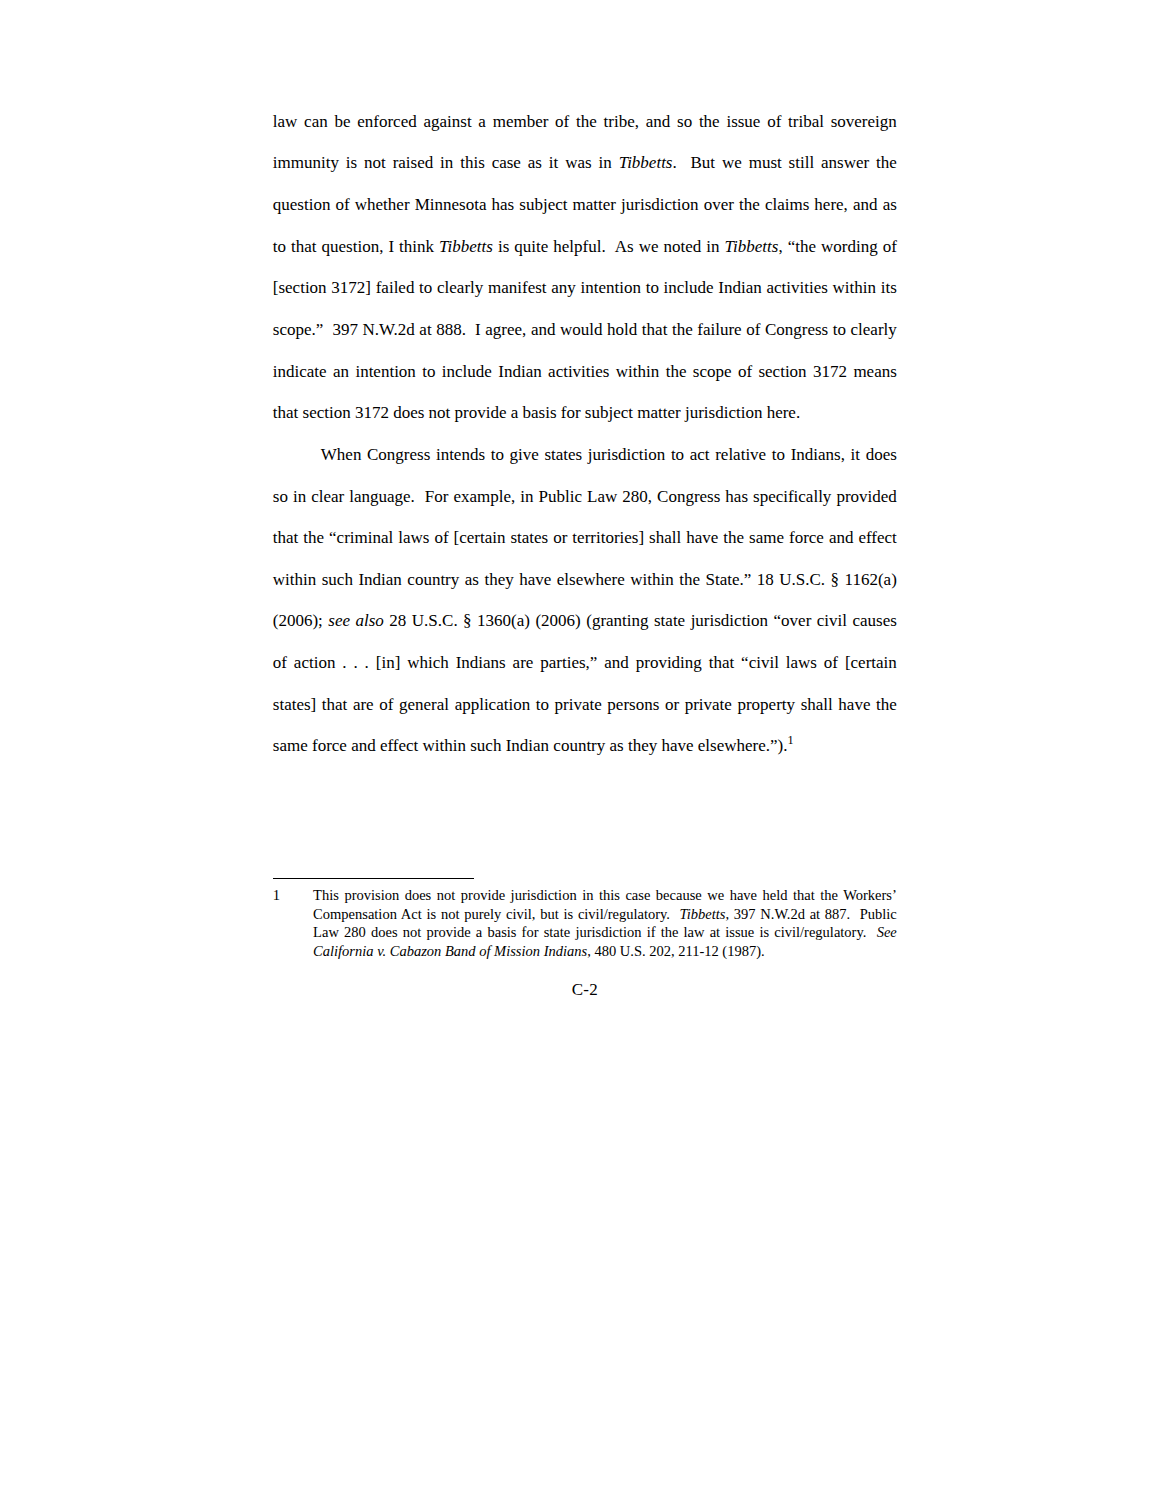law can be enforced against a member of the tribe, and so the issue of tribal sovereign immunity is not raised in this case as it was in Tibbetts. But we must still answer the question of whether Minnesota has subject matter jurisdiction over the claims here, and as to that question, I think Tibbetts is quite helpful. As we noted in Tibbetts, “the wording of [section 3172] failed to clearly manifest any intention to include Indian activities within its scope.” 397 N.W.2d at 888. I agree, and would hold that the failure of Congress to clearly indicate an intention to include Indian activities within the scope of section 3172 means that section 3172 does not provide a basis for subject matter jurisdiction here.
When Congress intends to give states jurisdiction to act relative to Indians, it does so in clear language. For example, in Public Law 280, Congress has specifically provided that the “criminal laws of [certain states or territories] shall have the same force and effect within such Indian country as they have elsewhere within the State.” 18 U.S.C. § 1162(a) (2006); see also 28 U.S.C. § 1360(a) (2006) (granting state jurisdiction “over civil causes of action . . . [in] which Indians are parties,” and providing that “civil laws of [certain states] that are of general application to private persons or private property shall have the same force and effect within such Indian country as they have elsewhere.”).1
1 This provision does not provide jurisdiction in this case because we have held that the Workers’ Compensation Act is not purely civil, but is civil/regulatory. Tibbetts, 397 N.W.2d at 887. Public Law 280 does not provide a basis for state jurisdiction if the law at issue is civil/regulatory. See California v. Cabazon Band of Mission Indians, 480 U.S. 202, 211-12 (1987).
C-2